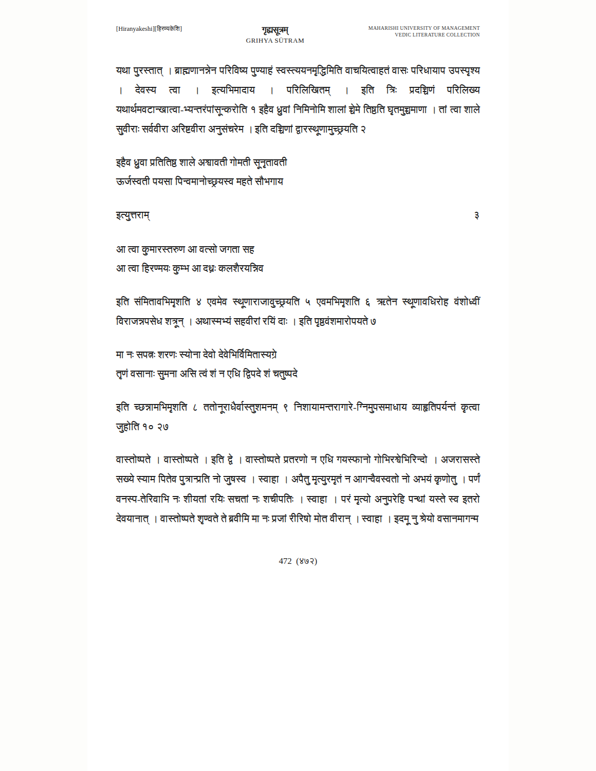[Hiranyakeshi][हिरण्यकेशि]
गृह्यसूत्रम् GRIHYA SŪTRAM
Maharishi University of Management
Vedic Literature Collection
यथा पुरस्तात् । ब्राह्मणानन्नेन परिविष्य पुण्याहं स्वस्त्ययनमृद्धिमिति वाचयित्वाहतं वासः परिधायाप उपस्पृश्य । देवस्य त्वा । इत्यभिमादाय । परिलिखितम् । इति त्रिः प्रदच्चिणं परिलिख्य यथार्थमवटान्खात्वा‑भ्यन्तरंपांसून्करोति १ इहैव ध्रुवां निमिनोमि शालां च्चेमे तिष्ठति घृतमुच्चमाणा । तां त्वा शाले सुवीराः सर्ववीरा अरिष्टवीरा अनुसंचरेम । इति दच्चिणां द्वारस्थूणामुच्छ्रयति २
इहैव ध्रुवा प्रतितिष्ठ शाले अश्वावती गोमती सूनृतावती ऊर्जस्वती पयसा पिन्वमानोच्छ्रयस्व महते सौभगाय
इत्युत्तराम् ३
आ त्वा कुमारस्तरुण आ वत्सो जगता सह आ त्वा हिरण्मयः कुम्भ आ दध्नः कलशैरयन्निव
इति संमितावभिमृशति ४ एवमेव स्थूणाराजावुच्छ्रयति ५ एवमभिमृशति ६ ऋतेन स्थूणावधिरोह वंशोध्वीं विराजन्नपसेध शत्रून् । अथास्मभ्यं सहवीरां रयिं दाः । इति पृष्ठवंशमारोपयते ७
मा नः सपत्नः शरणः स्योना देवो देवेभिर्विमितास्यग्रे तृणं वसानाः सुमना असि त्वं शं न एधि द्विपदे शं चतुष्पदे
इति च्छन्नामभिमृशति ८ ततोनूराधैर्वास्तुशमनम् ९ निशायामन्तरागारे‑ग्निमुपसमाधाय व्याहृतिपर्यन्तं कृत्वा जुहोति १० २७
वास्तोष्पते । वास्तोष्पते । इति द्वे । वास्तोष्पते प्रतरणो न एधि गयस्फानो गोभिरश्वेभिरिन्दो । अजरासस्ते सख्ये स्याम पितेव पुत्रान्प्रति नो जुषस्व । स्वाहा । अपैतु मृत्युरमृतं न आगन्वैवस्वतो नो अभयं कृणोतु । पर्णं वनस्प‑तेरिवाभि नः शीयतां रयिः सचतां नः शचीपतिः । स्वाहा । परं मृत्यो अनुपरेहि पन्थां यस्ते स्व इतरो देवयानात् । वास्तोष्पते शृण्वते ते ब्रवीमि मा नः प्रजां रीरिषो मोत वीरान् । स्वाहा । इदमू नु श्रेयो वसानमागन्म
472 (४७२)